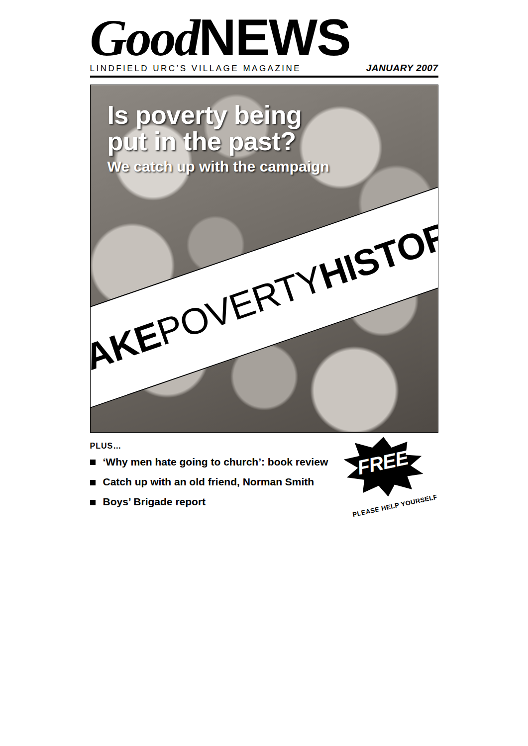Good NEWS
LINDFIELD URC’S VILLAGE MAGAZINE JANUARY 2007
Is poverty being
put in the past?
We catch up with the campaign
MAKE POVERTY HISTORY
PLUS…
‘Why men hate going to church’: book review
Catch up with an old friend, Norman Smith
Boys’ Brigade report
FREE
PLEASE HELP YOURSELF